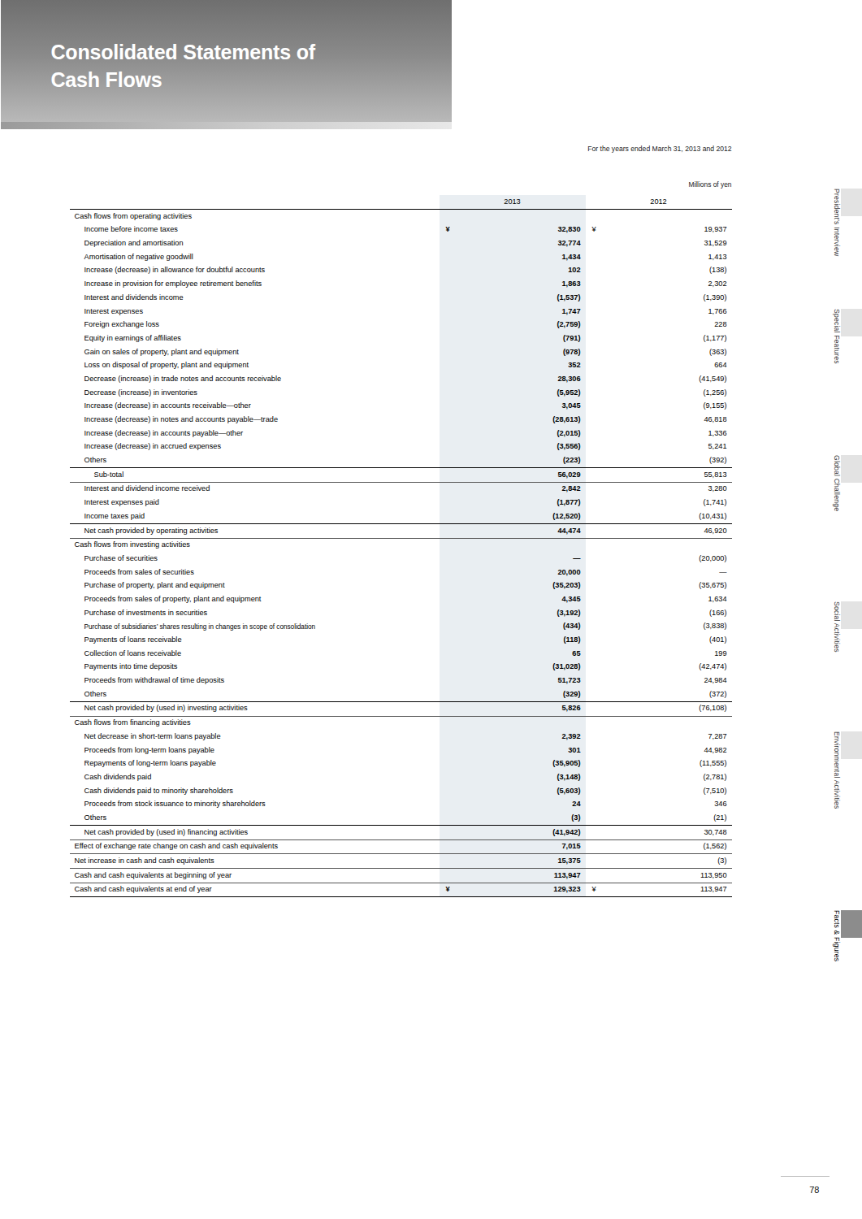Consolidated Statements of
Cash Flows
President’s Interview
Special Features
Global Challenge
Social Activities
Environmental Activities
Facts & Figures
For the years ended March 31, 2013 and 2012
Millions of yen
| | 2013 | 2012 |
| --- | --- | --- |
| Cash flows from operating activities | | |
| Income before income taxes | ¥ 32,830 | ¥ 19,937 |
| Depreciation and amortisation | 32,774 | 31,529 |
| Amortisation of negative goodwill | 1,434 | 1,413 |
| Increase (decrease) in allowance for doubtful accounts | 102 | (138) |
| Increase in provision for employee retirement benefits | 1,863 | 2,302 |
| Interest and dividends income | (1,537) | (1,390) |
| Interest expenses | 1,747 | 1,766 |
| Foreign exchange loss | (2,759) | 228 |
| Equity in earnings of affiliates | (791) | (1,177) |
| Gain on sales of property, plant and equipment | (978) | (363) |
| Loss on disposal of property, plant and equipment | 352 | 664 |
| Decrease (increase) in trade notes and accounts receivable | 28,306 | (41,549) |
| Decrease (increase) in inventories | (5,952) | (1,256) |
| Increase (decrease) in accounts receivable—other | 3,045 | (9,155) |
| Increase (decrease) in notes and accounts payable—trade | (28,613) | 46,818 |
| Increase (decrease) in accounts payable—other | (2,015) | 1,336 |
| Increase (decrease) in accrued expenses | (3,556) | 5,241 |
| Others | (223) | (392) |
| Sub-total | 56,029 | 55,813 |
| Interest and dividend income received | 2,842 | 3,280 |
| Interest expenses paid | (1,877) | (1,741) |
| Income taxes paid | (12,520) | (10,431) |
| Net cash provided by operating activities | 44,474 | 46,920 |
| Cash flows from investing activities | | |
| Purchase of securities | — | (20,000) |
| Proceeds from sales of securities | 20,000 | — |
| Purchase of property, plant and equipment | (35,203) | (35,675) |
| Proceeds from sales of property, plant and equipment | 4,345 | 1,634 |
| Purchase of investments in securities | (3,192) | (166) |
| Purchase of subsidiaries’ shares resulting in changes in scope of consolidation | (434) | (3,838) |
| Payments of loans receivable | (118) | (401) |
| Collection of loans receivable | 65 | 199 |
| Payments into time deposits | (31,028) | (42,474) |
| Proceeds from withdrawal of time deposits | 51,723 | 24,984 |
| Others | (329) | (372) |
| Net cash provided by (used in) investing activities | 5,826 | (76,108) |
| Cash flows from financing activities | | |
| Net decrease in short-term loans payable | 2,392 | 7,287 |
| Proceeds from long-term loans payable | 301 | 44,982 |
| Repayments of long-term loans payable | (35,905) | (11,555) |
| Cash dividends paid | (3,148) | (2,781) |
| Cash dividends paid to minority shareholders | (5,603) | (7,510) |
| Proceeds from stock issuance to minority shareholders | 24 | 346 |
| Others | (3) | (21) |
| Net cash provided by (used in) financing activities | (41,942) | 30,748 |
| Effect of exchange rate change on cash and cash equivalents | 7,015 | (1,562) |
| Net increase in cash and cash equivalents | 15,375 | (3) |
| Cash and cash equivalents at beginning of year | 113,947 | 113,950 |
| Cash and cash equivalents at end of year | ¥ 129,323 | ¥ 113,947 |
78